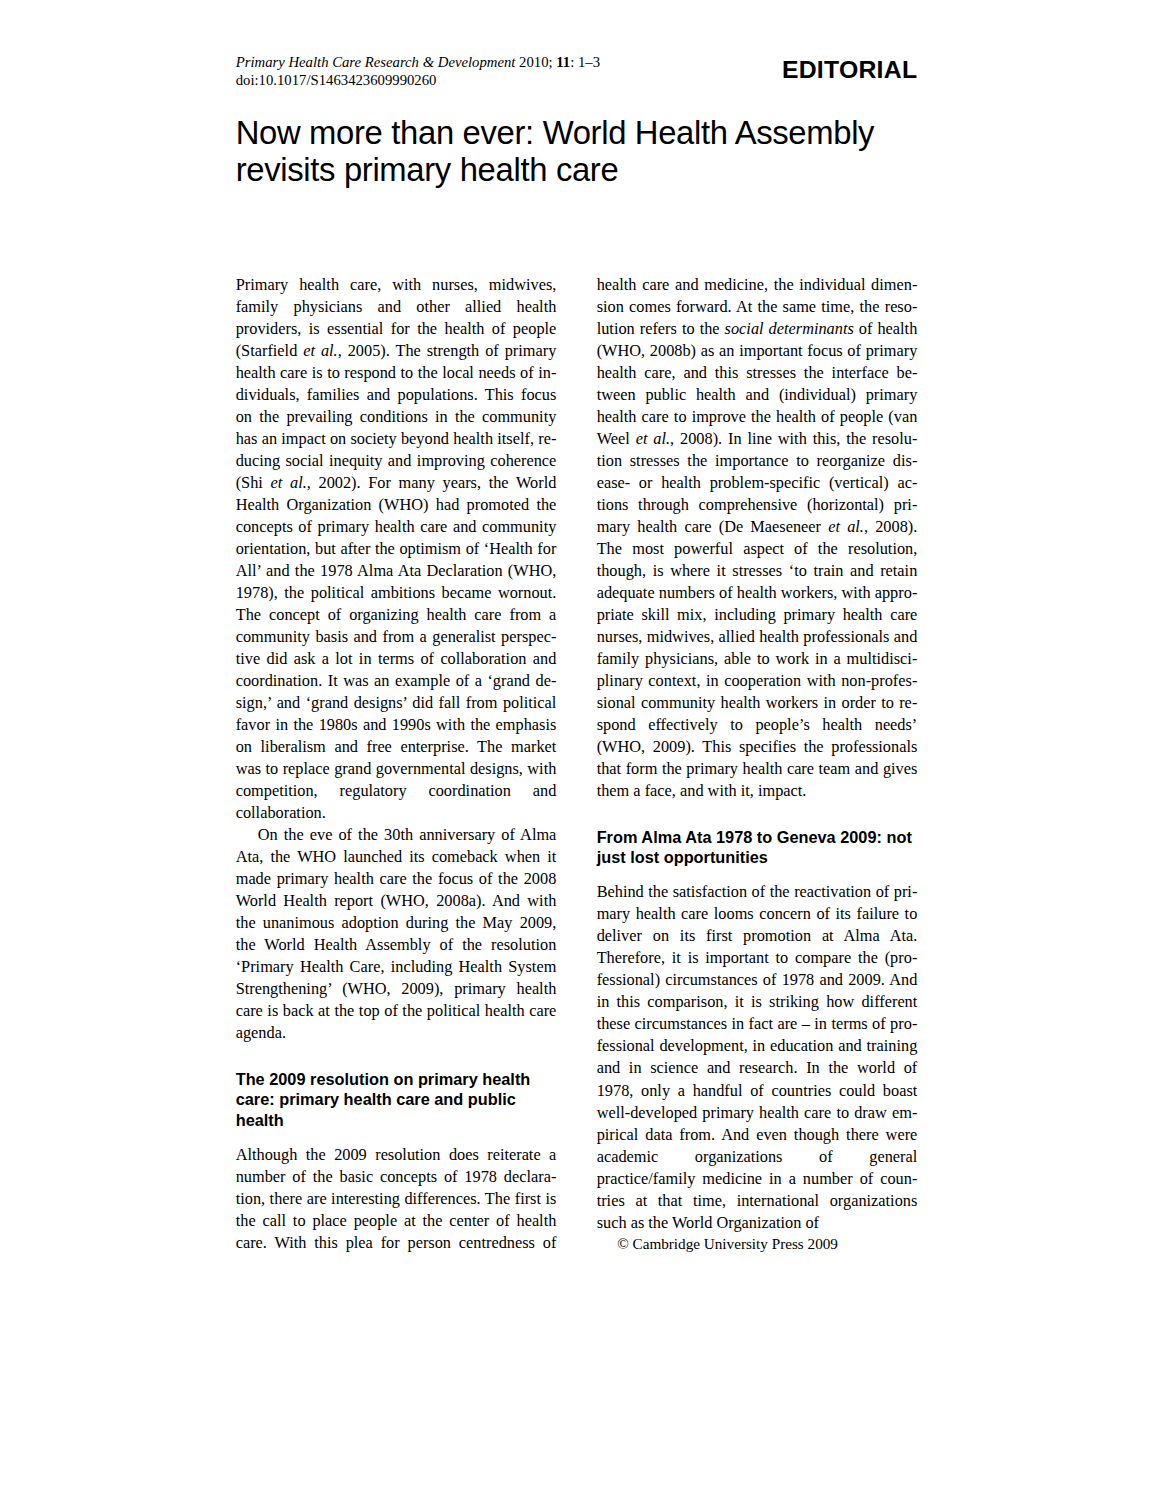Primary Health Care Research & Development 2010; 11: 1–3
doi:10.1017/S1463423609990260
EDITORIAL
Now more than ever: World Health Assembly revisits primary health care
Primary health care, with nurses, midwives, family physicians and other allied health providers, is essential for the health of people (Starfield et al., 2005). The strength of primary health care is to respond to the local needs of individuals, families and populations. This focus on the prevailing conditions in the community has an impact on society beyond health itself, reducing social inequity and improving coherence (Shi et al., 2002). For many years, the World Health Organization (WHO) had promoted the concepts of primary health care and community orientation, but after the optimism of ‘Health for All’ and the 1978 Alma Ata Declaration (WHO, 1978), the political ambitions became wornout. The concept of organizing health care from a community basis and from a generalist perspective did ask a lot in terms of collaboration and coordination. It was an example of a ‘grand design,’ and ‘grand designs’ did fall from political favor in the 1980s and 1990s with the emphasis on liberalism and free enterprise. The market was to replace grand governmental designs, with competition, regulatory coordination and collaboration.
On the eve of the 30th anniversary of Alma Ata, the WHO launched its comeback when it made primary health care the focus of the 2008 World Health report (WHO, 2008a). And with the unanimous adoption during the May 2009, the World Health Assembly of the resolution ‘Primary Health Care, including Health System Strengthening’ (WHO, 2009), primary health care is back at the top of the political health care agenda.
The 2009 resolution on primary health care: primary health care and public health
Although the 2009 resolution does reiterate a number of the basic concepts of 1978 declaration, there are interesting differences. The first is the call to place people at the center of health care. With this plea for person centredness of health care and medicine, the individual dimension comes forward. At the same time, the resolution refers to the social determinants of health (WHO, 2008b) as an important focus of primary health care, and this stresses the interface between public health and (individual) primary health care to improve the health of people (van Weel et al., 2008). In line with this, the resolution stresses the importance to reorganize disease- or health problem-specific (vertical) actions through comprehensive (horizontal) primary health care (De Maeseneer et al., 2008). The most powerful aspect of the resolution, though, is where it stresses ‘to train and retain adequate numbers of health workers, with appropriate skill mix, including primary health care nurses, midwives, allied health professionals and family physicians, able to work in a multidisciplinary context, in cooperation with non-professional community health workers in order to respond effectively to people’s health needs’ (WHO, 2009). This specifies the professionals that form the primary health care team and gives them a face, and with it, impact.
From Alma Ata 1978 to Geneva 2009: not just lost opportunities
Behind the satisfaction of the reactivation of primary health care looms concern of its failure to deliver on its first promotion at Alma Ata. Therefore, it is important to compare the (professional) circumstances of 1978 and 2009. And in this comparison, it is striking how different these circumstances in fact are – in terms of professional development, in education and training and in science and research. In the world of 1978, only a handful of countries could boast well-developed primary health care to draw empirical data from. And even though there were academic organizations of general practice/family medicine in a number of countries at that time, international organizations such as the World Organization of
© Cambridge University Press 2009